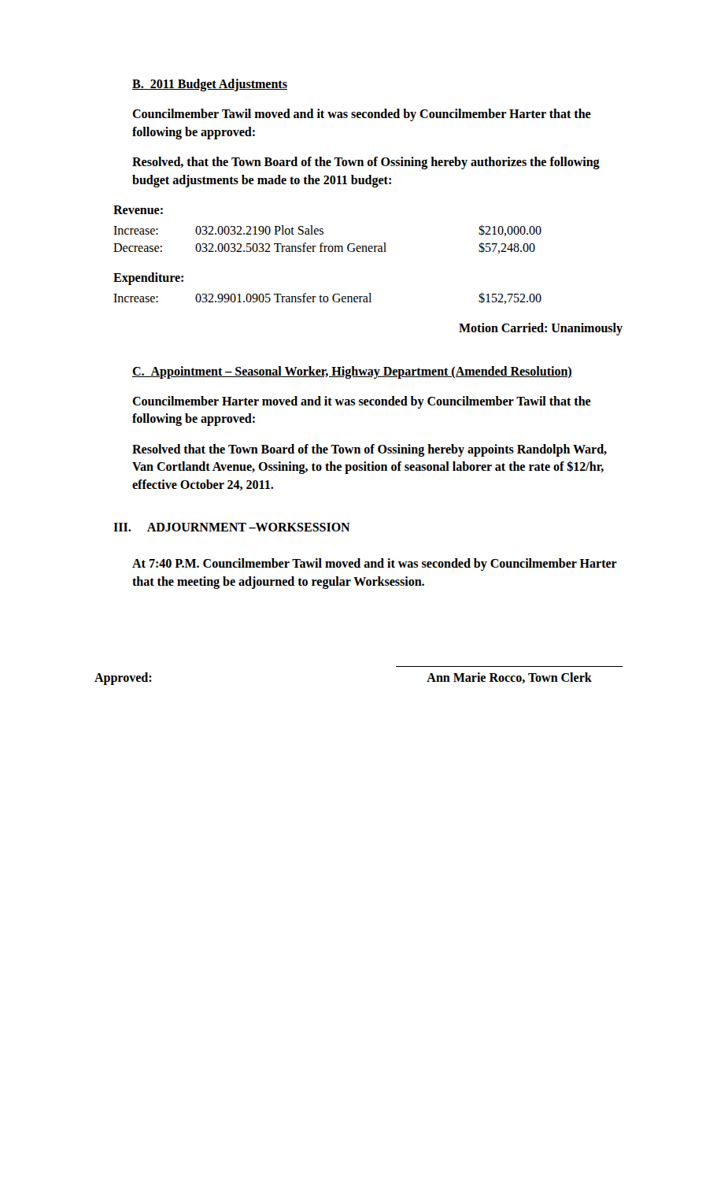B. 2011 Budget Adjustments
Councilmember Tawil moved and it was seconded by Councilmember Harter that the following be approved:
Resolved, that the Town Board of the Town of Ossining hereby authorizes the following budget adjustments be made to the 2011 budget:
Revenue:
| Increase: | 032.0032.2190 Plot Sales | $210,000.00 |
| Decrease: | 032.0032.5032 Transfer from General | $57,248.00 |
Expenditure:
| Increase: | 032.9901.0905 Transfer to General | $152,752.00 |
Motion Carried: Unanimously
C. Appointment – Seasonal Worker, Highway Department (Amended Resolution)
Councilmember Harter moved and it was seconded by Councilmember Tawil that the following be approved:
Resolved that the Town Board of the Town of Ossining hereby appoints Randolph Ward, Van Cortlandt Avenue, Ossining, to the position of seasonal laborer at the rate of $12/hr, effective October 24, 2011.
III. ADJOURNMENT –WORKSESSION
At 7:40 P.M. Councilmember Tawil moved and it was seconded by Councilmember Harter that the meeting be adjourned to regular Worksession.
Approved:
Ann Marie Rocco, Town Clerk